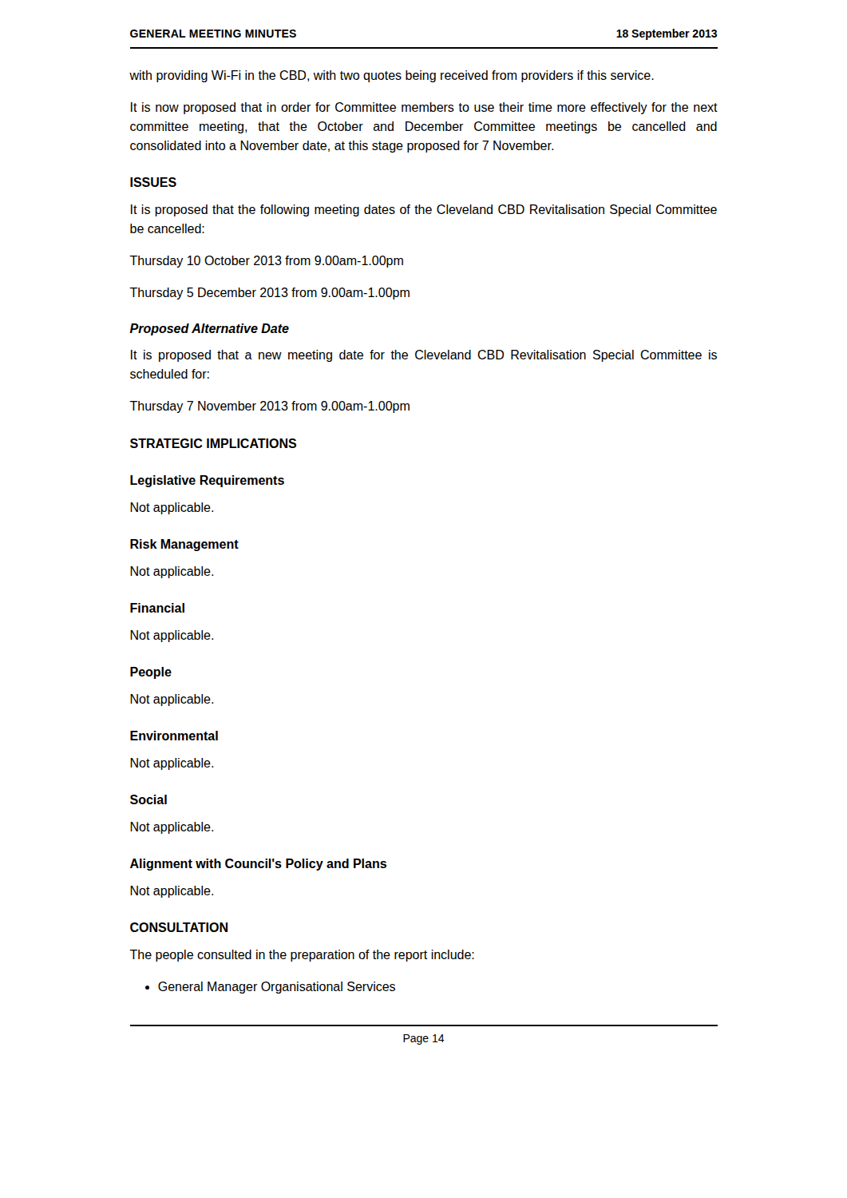GENERAL MEETING MINUTES 18 September 2013
with providing Wi-Fi in the CBD, with two quotes being received from providers if this service.
It is now proposed that in order for Committee members to use their time more effectively for the next committee meeting, that the October and December Committee meetings be cancelled and consolidated into a November date, at this stage proposed for 7 November.
ISSUES
It is proposed that the following meeting dates of the Cleveland CBD Revitalisation Special Committee be cancelled:
Thursday 10 October 2013 from 9.00am-1.00pm
Thursday 5 December 2013 from 9.00am-1.00pm
Proposed Alternative Date
It is proposed that a new meeting date for the Cleveland CBD Revitalisation Special Committee is scheduled for:
Thursday 7 November 2013 from 9.00am-1.00pm
STRATEGIC IMPLICATIONS
Legislative Requirements
Not applicable.
Risk Management
Not applicable.
Financial
Not applicable.
People
Not applicable.
Environmental
Not applicable.
Social
Not applicable.
Alignment with Council's Policy and Plans
Not applicable.
CONSULTATION
The people consulted in the preparation of the report include:
General Manager Organisational Services
Page 14